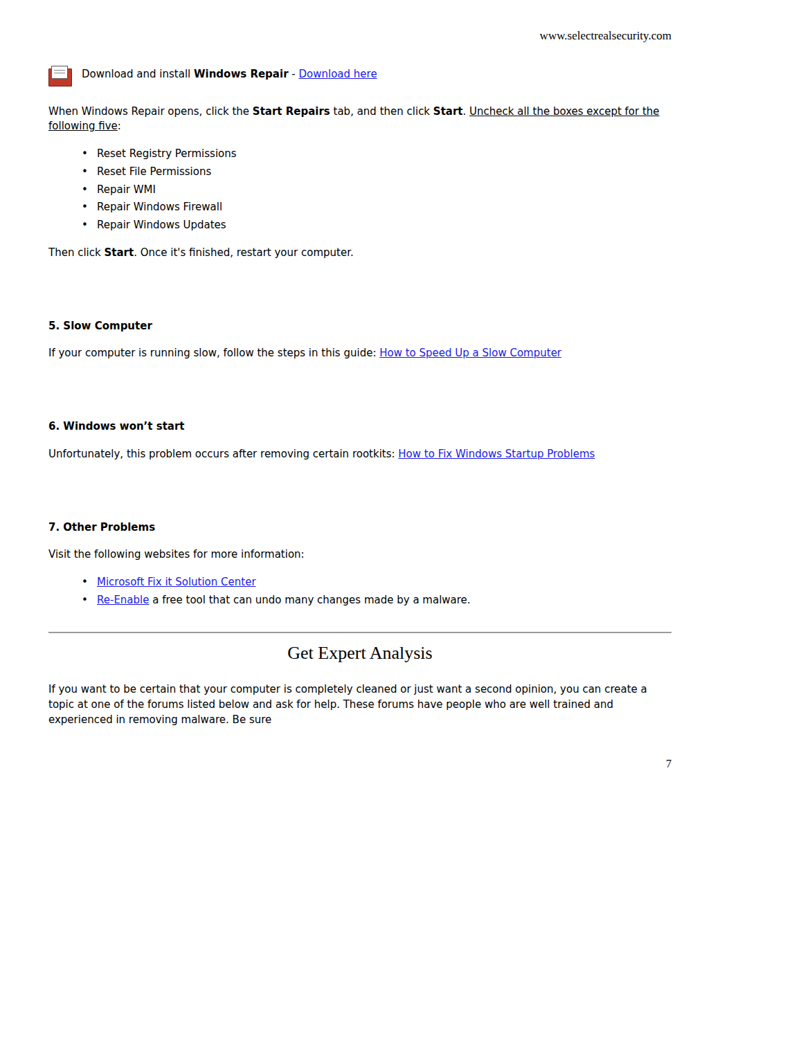www.selectrealsecurity.com
Download and install Windows Repair - Download here
When Windows Repair opens, click the Start Repairs tab, and then click Start. Uncheck all the boxes except for the following five:
Reset Registry Permissions
Reset File Permissions
Repair WMI
Repair Windows Firewall
Repair Windows Updates
Then click Start. Once it's finished, restart your computer.
5. Slow Computer
If your computer is running slow, follow the steps in this guide: How to Speed Up a Slow Computer
6. Windows won’t start
Unfortunately, this problem occurs after removing certain rootkits: How to Fix Windows Startup Problems
7. Other Problems
Visit the following websites for more information:
Microsoft Fix it Solution Center
Re-Enable a free tool that can undo many changes made by a malware.
Get Expert Analysis
If you want to be certain that your computer is completely cleaned or just want a second opinion, you can create a topic at one of the forums listed below and ask for help. These forums have people who are well trained and experienced in removing malware. Be sure
7